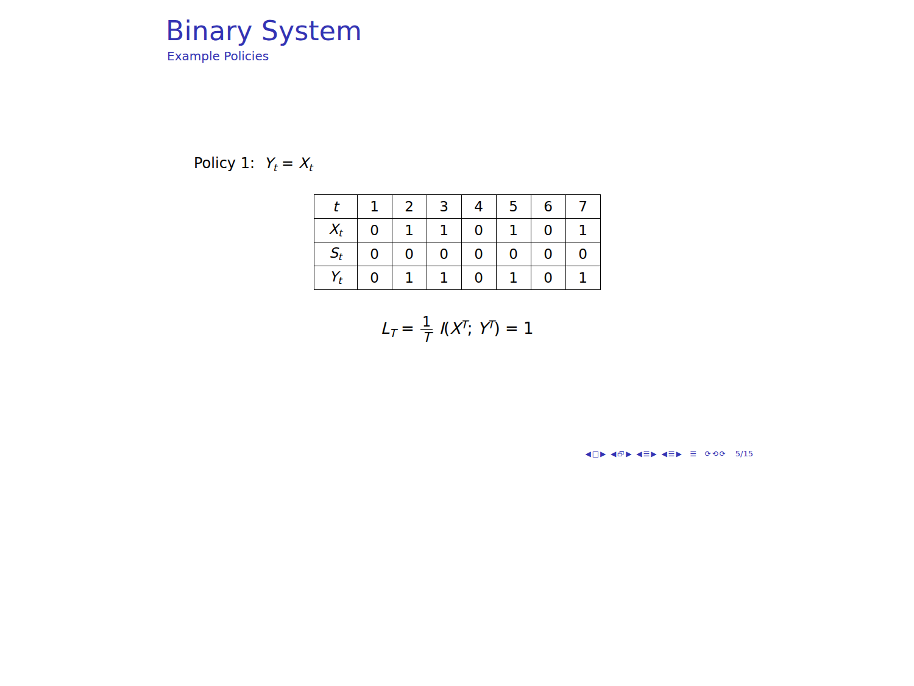Binary System
Example Policies
Policy 1: Yt = Xt
| t | 1 | 2 | 3 | 4 | 5 | 6 | 7 |
| X t | 0 | 1 | 1 | 0 | 1 | 0 | 1 |
| S t | 0 | 0 | 0 | 0 | 0 | 0 | 0 |
| Y t | 0 | 1 | 1 | 0 | 1 | 0 | 1 |
LT = 1 T I(XT; YT) = 1
◀□▶ ◀🗗▶ ◀☰▶ ◀☰▶ ☰ ⟳⟲⟳ 5/15